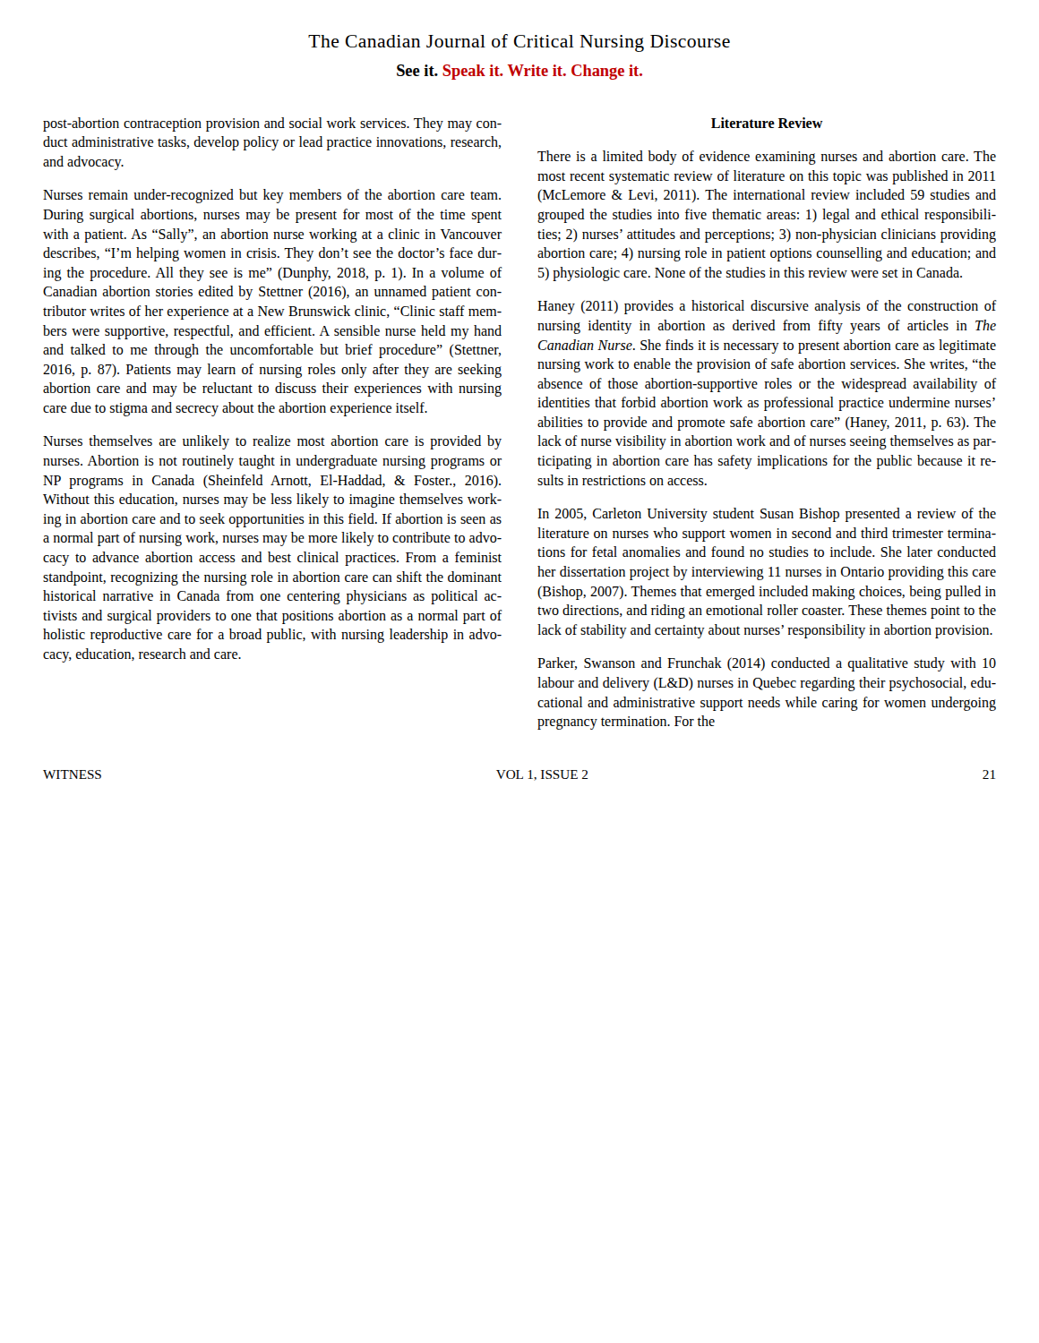The Canadian Journal of Critical Nursing Discourse
See it. Speak it. Write it. Change it.
post-abortion contraception provision and social work services. They may conduct administrative tasks, develop policy or lead practice innovations, research, and advocacy.
Nurses remain under-recognized but key members of the abortion care team. During surgical abortions, nurses may be present for most of the time spent with a patient. As “Sally”, an abortion nurse working at a clinic in Vancouver describes, “I’m helping women in crisis. They don’t see the doctor’s face during the procedure. All they see is me” (Dunphy, 2018, p. 1). In a volume of Canadian abortion stories edited by Stettner (2016), an unnamed patient contributor writes of her experience at a New Brunswick clinic, “Clinic staff members were supportive, respectful, and efficient. A sensible nurse held my hand and talked to me through the uncomfortable but brief procedure” (Stettner, 2016, p. 87). Patients may learn of nursing roles only after they are seeking abortion care and may be reluctant to discuss their experiences with nursing care due to stigma and secrecy about the abortion experience itself.
Nurses themselves are unlikely to realize most abortion care is provided by nurses. Abortion is not routinely taught in undergraduate nursing programs or NP programs in Canada (Sheinfeld Arnott, El-Haddad, & Foster., 2016). Without this education, nurses may be less likely to imagine themselves working in abortion care and to seek opportunities in this field. If abortion is seen as a normal part of nursing work, nurses may be more likely to contribute to advocacy to advance abortion access and best clinical practices. From a feminist standpoint, recognizing the nursing role in abortion care can shift the dominant historical narrative in Canada from one centering physicians as political activists and surgical providers to one that positions abortion as a normal part of holistic reproductive care for a broad public, with nursing leadership in advocacy, education, research and care.
Literature Review
There is a limited body of evidence examining nurses and abortion care. The most recent systematic review of literature on this topic was published in 2011 (McLemore & Levi, 2011). The international review included 59 studies and grouped the studies into five thematic areas: 1) legal and ethical responsibilities; 2) nurses’ attitudes and perceptions; 3) non-physician clinicians providing abortion care; 4) nursing role in patient options counselling and education; and 5) physiologic care. None of the studies in this review were set in Canada.
Haney (2011) provides a historical discursive analysis of the construction of nursing identity in abortion as derived from fifty years of articles in The Canadian Nurse. She finds it is necessary to present abortion care as legitimate nursing work to enable the provision of safe abortion services. She writes, “the absence of those abortion-supportive roles or the widespread availability of identities that forbid abortion work as professional practice undermine nurses’ abilities to provide and promote safe abortion care” (Haney, 2011, p. 63). The lack of nurse visibility in abortion work and of nurses seeing themselves as participating in abortion care has safety implications for the public because it results in restrictions on access.
In 2005, Carleton University student Susan Bishop presented a review of the literature on nurses who support women in second and third trimester terminations for fetal anomalies and found no studies to include. She later conducted her dissertation project by interviewing 11 nurses in Ontario providing this care (Bishop, 2007). Themes that emerged included making choices, being pulled in two directions, and riding an emotional roller coaster. These themes point to the lack of stability and certainty about nurses’ responsibility in abortion provision.
Parker, Swanson and Frunchak (2014) conducted a qualitative study with 10 labour and delivery (L&D) nurses in Quebec regarding their psychosocial, educational and administrative support needs while caring for women undergoing pregnancy termination. For the
WITNESS
VOL 1, ISSUE 2
21